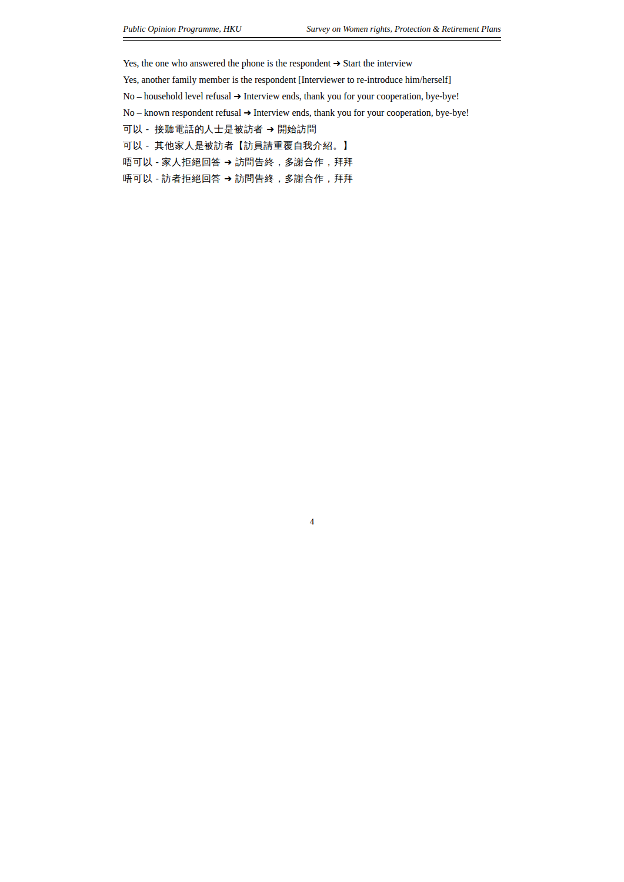Public Opinion Programme, HKU Survey on Women rights, Protection & Retirement Plans
Yes, the one who answered the phone is the respondent ➜ Start the interview
Yes, another family member is the respondent [Interviewer to re-introduce him/herself]
No – household level refusal ➜ Interview ends, thank you for your cooperation, bye-bye!
No – known respondent refusal ➜ Interview ends, thank you for your cooperation, bye-bye!
可以 - 接聽電話的人士是被訪者 ➜ 開始訪問
可以 - 其他家人是被訪者【訪員請重覆自我介紹。】
唔可以 - 家人拒絕回答 ➜ 訪問告終，多謝合作，拜拜
唔可以 - 訪者拒絕回答 ➜ 訪問告終，多謝合作，拜拜
4